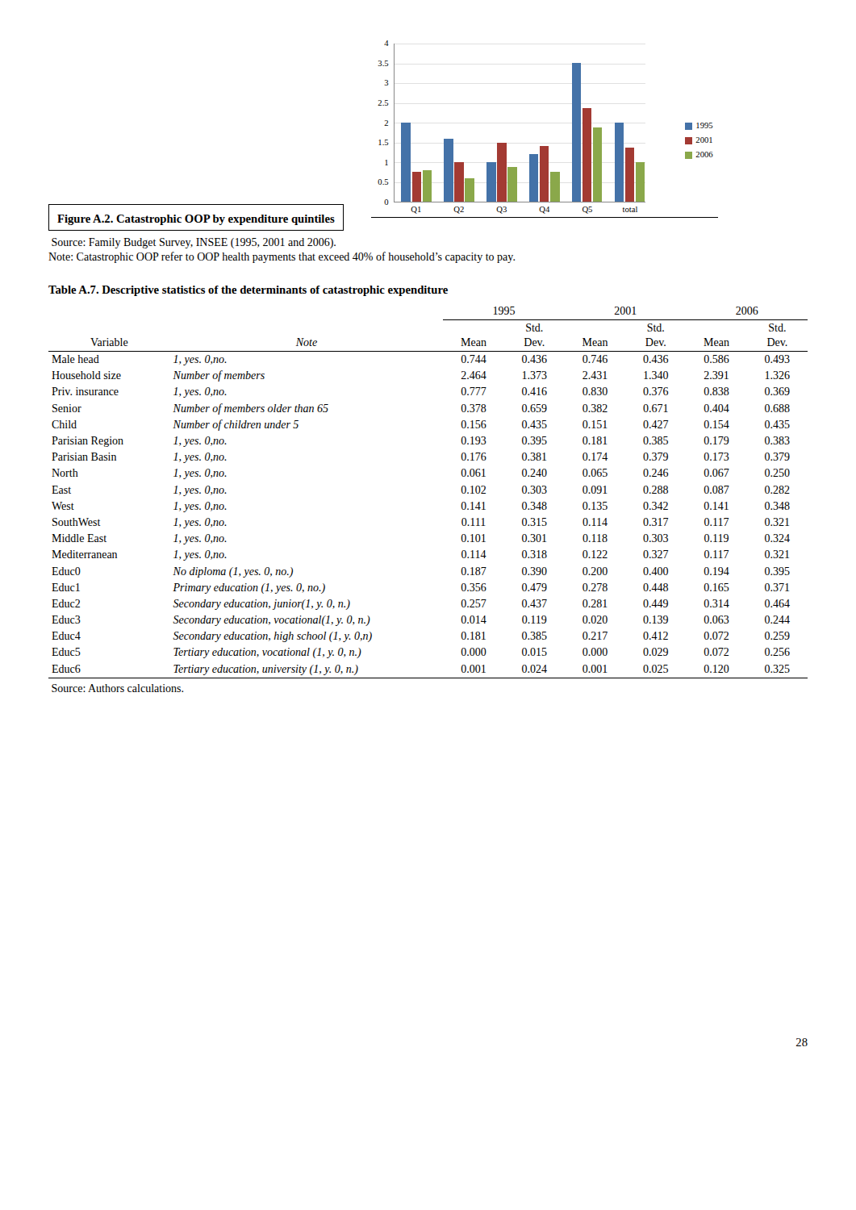Figure A.2. Catastrophic OOP by expenditure quintiles
4 3.5 3 2.5 2 1.5 1 0.5 0
Q1 Q2 Q3 Q4 Q5 total
1995
2001
2006
Source: Family Budget Survey, INSEE (1995, 2001 and 2006).
Note: Catastrophic OOP refer to OOP health payments that exceed 40% of household’s capacity to pay.
Table A.7. Descriptive statistics of the determinants of catastrophic expenditure
| | | 1995 | 2001 | 2006 |
| --- | --- | --- | --- | --- |
| Variable | Note | Mean | Std. Dev. | Mean | Std. Dev. | Mean | Std. Dev. |
| Male head | 1, yes. 0,no. | 0.744 | 0.436 | 0.746 | 0.436 | 0.586 | 0.493 |
| Household size | Number of members | 2.464 | 1.373 | 2.431 | 1.340 | 2.391 | 1.326 |
| Priv. insurance | 1, yes. 0,no. | 0.777 | 0.416 | 0.830 | 0.376 | 0.838 | 0.369 |
| Senior | Number of members older than 65 | 0.378 | 0.659 | 0.382 | 0.671 | 0.404 | 0.688 |
| Child | Number of children under 5 | 0.156 | 0.435 | 0.151 | 0.427 | 0.154 | 0.435 |
| Parisian Region | 1, yes. 0,no. | 0.193 | 0.395 | 0.181 | 0.385 | 0.179 | 0.383 |
| Parisian Basin | 1, yes. 0,no. | 0.176 | 0.381 | 0.174 | 0.379 | 0.173 | 0.379 |
| North | 1, yes. 0,no. | 0.061 | 0.240 | 0.065 | 0.246 | 0.067 | 0.250 |
| East | 1, yes. 0,no. | 0.102 | 0.303 | 0.091 | 0.288 | 0.087 | 0.282 |
| West | 1, yes. 0,no. | 0.141 | 0.348 | 0.135 | 0.342 | 0.141 | 0.348 |
| SouthWest | 1, yes. 0,no. | 0.111 | 0.315 | 0.114 | 0.317 | 0.117 | 0.321 |
| Middle East | 1, yes. 0,no. | 0.101 | 0.301 | 0.118 | 0.303 | 0.119 | 0.324 |
| Mediterranean | 1, yes. 0,no. | 0.114 | 0.318 | 0.122 | 0.327 | 0.117 | 0.321 |
| Educ0 | No diploma (1, yes. 0, no.) | 0.187 | 0.390 | 0.200 | 0.400 | 0.194 | 0.395 |
| Educ1 | Primary education (1, yes. 0, no.) | 0.356 | 0.479 | 0.278 | 0.448 | 0.165 | 0.371 |
| Educ2 | Secondary education, junior(1, y. 0, n.) | 0.257 | 0.437 | 0.281 | 0.449 | 0.314 | 0.464 |
| Educ3 | Secondary education, vocational(1, y. 0, n.) | 0.014 | 0.119 | 0.020 | 0.139 | 0.063 | 0.244 |
| Educ4 | Secondary education, high school (1, y. 0,n) | 0.181 | 0.385 | 0.217 | 0.412 | 0.072 | 0.259 |
| Educ5 | Tertiary education, vocational (1, y. 0, n.) | 0.000 | 0.015 | 0.000 | 0.029 | 0.072 | 0.256 |
| Educ6 | Tertiary education, university (1, y. 0, n.) | 0.001 | 0.024 | 0.001 | 0.025 | 0.120 | 0.325 |
Source: Authors calculations.
28